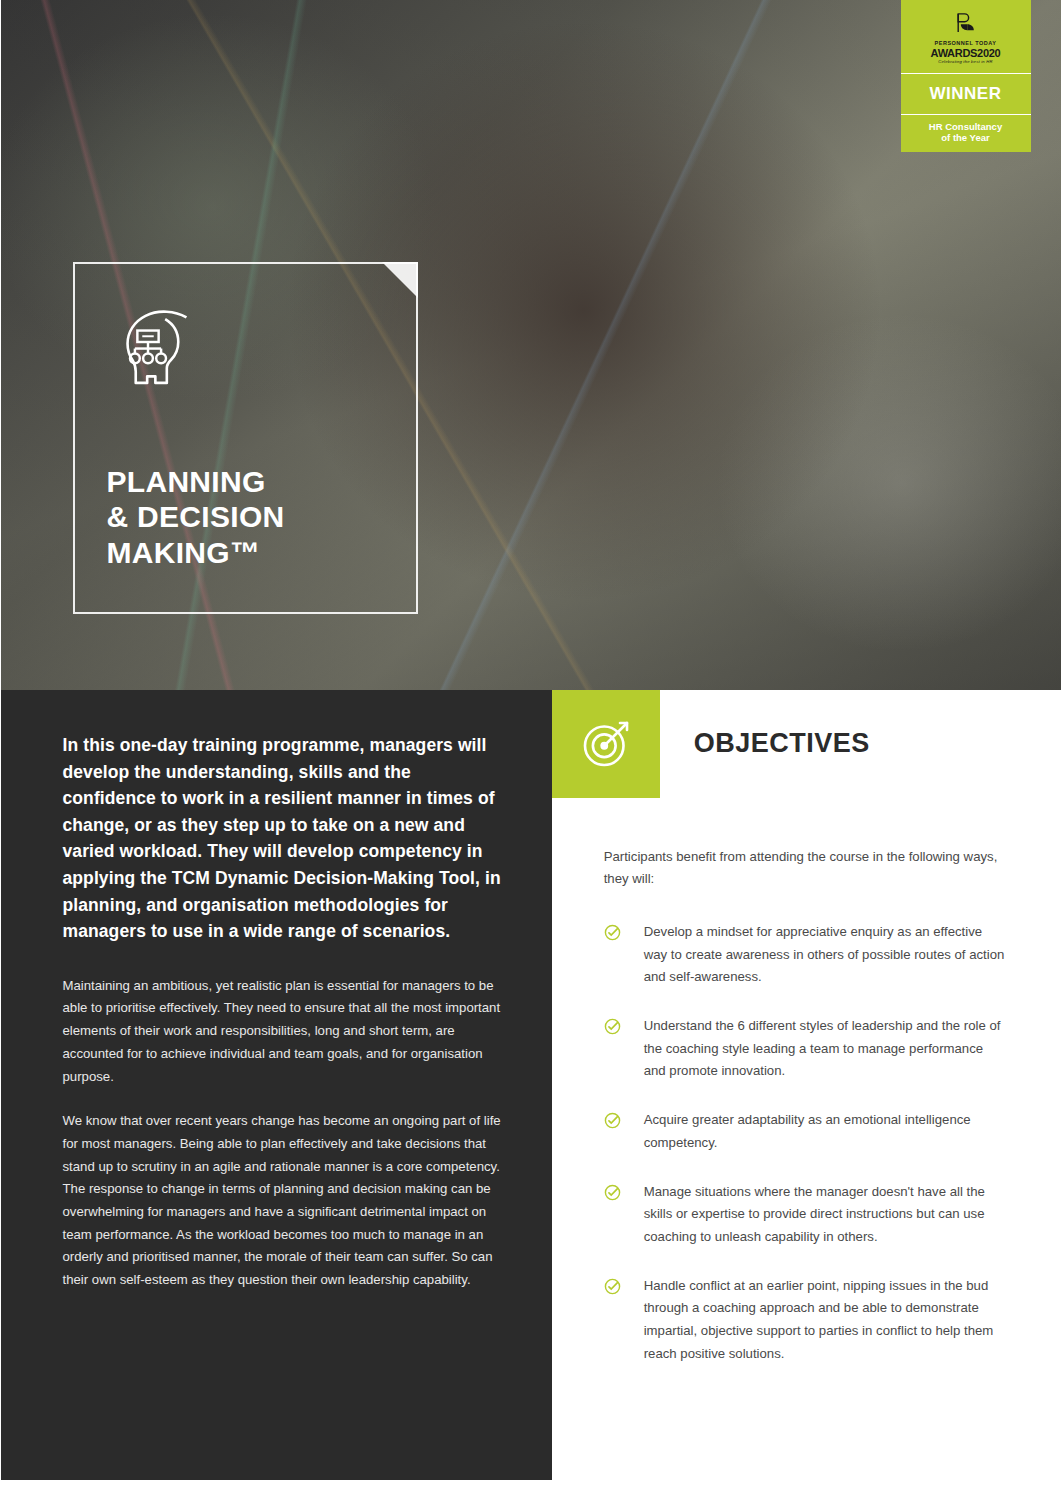PERSONNEL TODAY
AWARDS2020
Celebrating the best in HR
WINNER
HR Consultancy
of the Year
PLANNING
& DECISION
MAKING™
In this one-day training programme, managers will develop the understanding, skills and the confidence to work in a resilient manner in times of change, or as they step up to take on a new and varied workload. They will develop competency in applying the TCM Dynamic Decision-Making Tool, in planning, and organisation methodologies for managers to use in a wide range of scenarios.
Maintaining an ambitious, yet realistic plan is essential for managers to be able to prioritise effectively. They need to ensure that all the most important elements of their work and responsibilities, long and short term, are accounted for to achieve individual and team goals, and for organisation purpose.
We know that over recent years change has become an ongoing part of life for most managers. Being able to plan effectively and take decisions that stand up to scrutiny in an agile and rationale manner is a core competency. The response to change in terms of planning and decision making can be overwhelming for managers and have a significant detrimental impact on team performance. As the workload becomes too much to manage in an orderly and prioritised manner, the morale of their team can suffer. So can their own self-esteem as they question their own leadership capability.
OBJECTIVES
Participants benefit from attending the course in the following ways, they will:
Develop a mindset for appreciative enquiry as an effective way to create awareness in others of possible routes of action and self-awareness.
Understand the 6 different styles of leadership and the role of the coaching style leading a team to manage performance and promote innovation.
Acquire greater adaptability as an emotional intelligence competency.
Manage situations where the manager doesn't have all the skills or expertise to provide direct instructions but can use coaching to unleash capability in others.
Handle conflict at an earlier point, nipping issues in the bud through a coaching approach and be able to demonstrate impartial, objective support to parties in conflict to help them reach positive solutions.